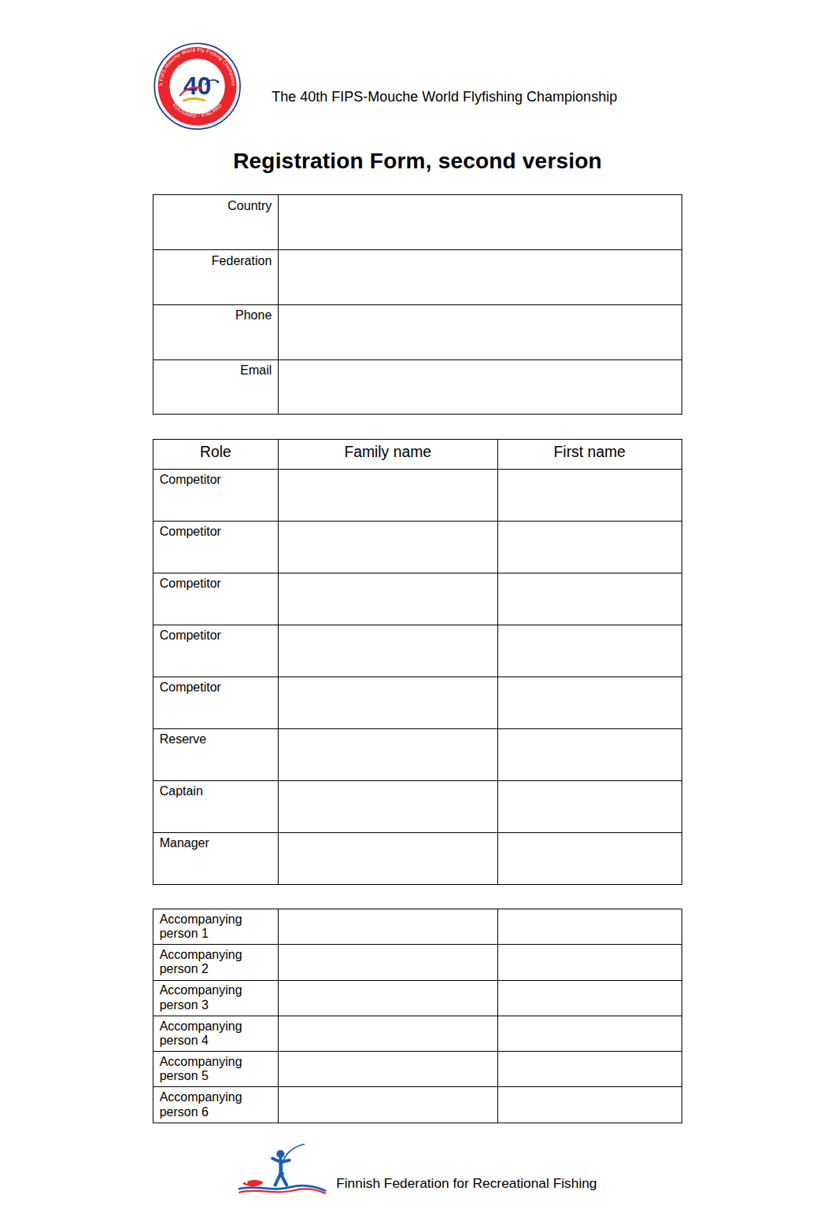40th FIPS-Mouche World Fly Fishing Championship KUUSAMO - FINLAND 40
The 40th FIPS-Mouche World Flyfishing Championship
Registration Form, second version
| Country | |
| Federation | |
| Phone | |
| Email | |
| Role | Family name | First name |
| --- | --- | --- |
| Competitor | | |
| Competitor | | |
| Competitor | | |
| Competitor | | |
| Competitor | | |
| Reserve | | |
| Captain | | |
| Manager | | |
| Accompanying person 1 | | |
| Accompanying person 2 | | |
| Accompanying person 3 | | |
| Accompanying person 4 | | |
| Accompanying person 5 | | |
| Accompanying person 6 | | |
Finnish Federation for Recreational Fishing